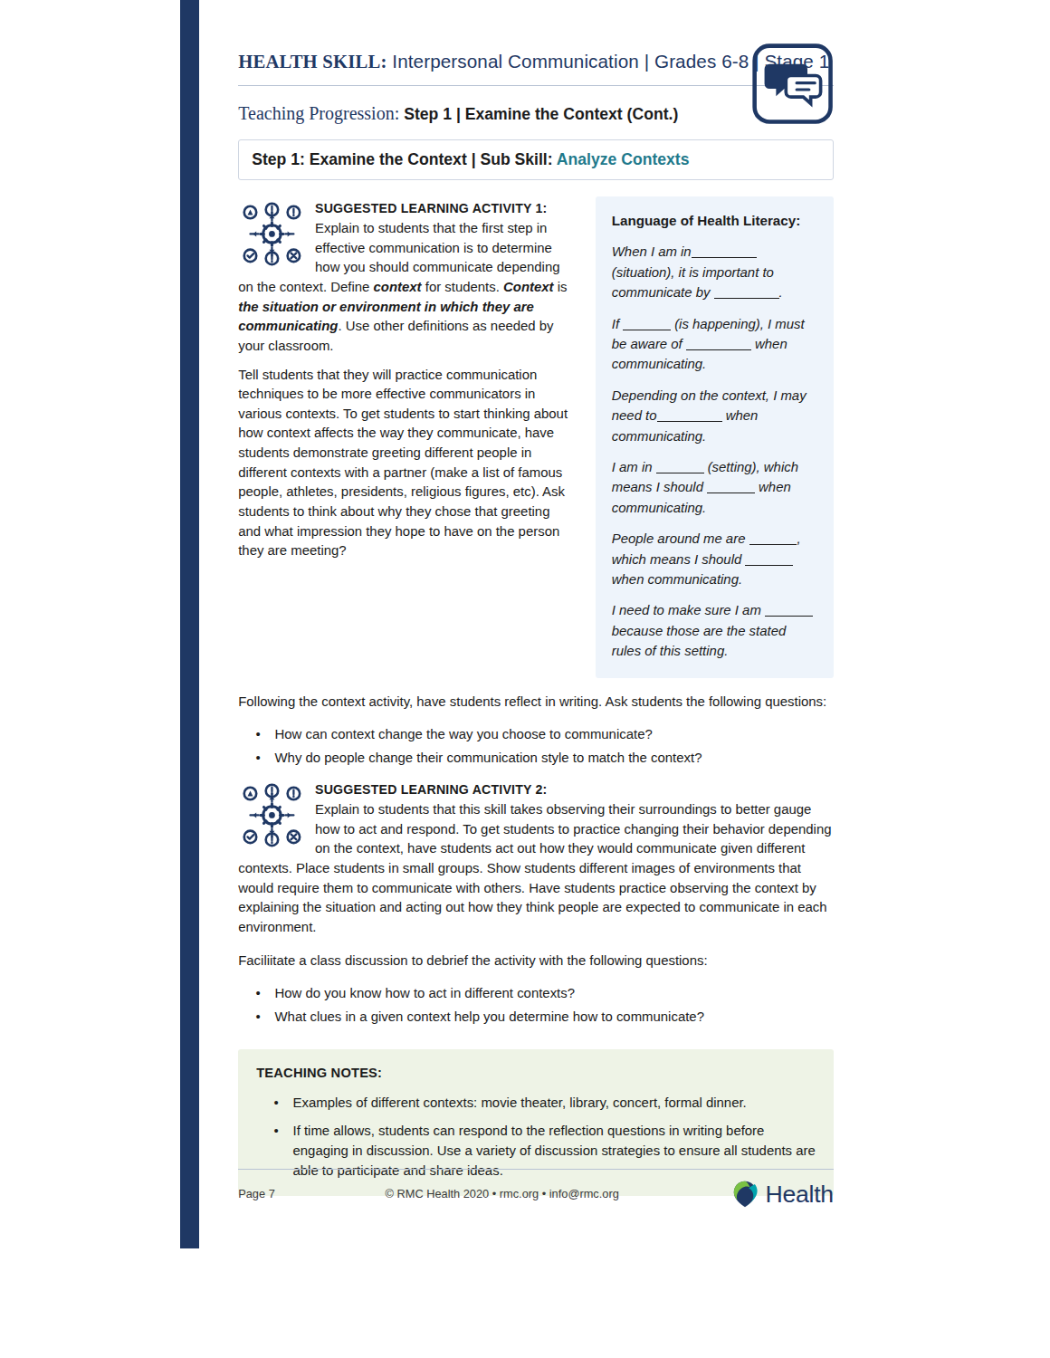HEALTH SKILL: Interpersonal Communication | Grades 6-8 | Stage 1
Teaching Progression: Step 1 | Examine the Context (Cont.)
Step 1: Examine the Context | Sub Skill: Analyze Contexts
Suggested Learning Activity 1:
Explain to students that the first step in effective communication is to determine how you should communicate depending on the context. Define context for students. Context is the situation or environment in which they are communicating. Use other definitions as needed by your classroom.
Tell students that they will practice communication techniques to be more effective communicators in various contexts. To get students to start thinking about how context affects the way they communicate, have students demonstrate greeting different people in different contexts with a partner (make a list of famous people, athletes, presidents, religious figures, etc). Ask students to think about why they chose that greeting and what impression they hope to have on the person they are meeting?
Language of Health Literacy:
When I am in (situation), it is important to communicate by .
If (is happening), I must be aware of when communicating.
Depending on the context, I may need to when communicating.
I am in (setting), which means I should when communicating.
People around me are , which means I should when communicating.
I need to make sure I am because those are the stated rules of this setting.
Following the context activity, have students reflect in writing. Ask students the following questions:
How can context change the way you choose to communicate?
Why do people change their communication style to match the context?
Suggested Learning Activity 2:
Explain to students that this skill takes observing their surroundings to better gauge how to act and respond. To get students to practice changing their behavior depending on the context, have students act out how they would communicate given different contexts. Place students in small groups. Show students different images of environments that would require them to communicate with others. Have students practice observing the context by explaining the situation and acting out how they think people are expected to communicate in each environment.
Faciliitate a class discussion to debrief the activity with the following questions:
How do you know how to act in different contexts?
What clues in a given context help you determine how to communicate?
TEACHING NOTES:
Examples of different contexts: movie theater, library, concert, formal dinner.
If time allows, students can respond to the reflection questions in writing before engaging in discussion. Use a variety of discussion strategies to ensure all students are able to participate and share ideas.
Page 7
© RMC Health 2020 • rmc.org • info@rmc.org
Health